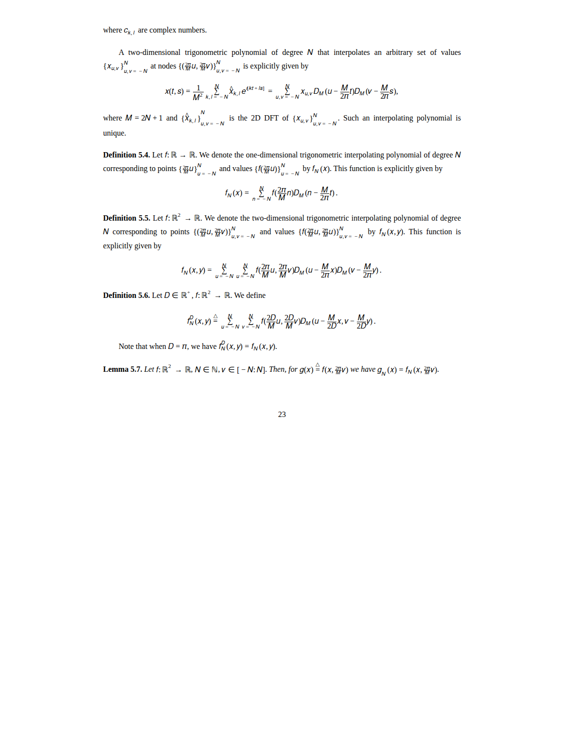where ck,l are complex numbers.
A two-dimensional trigonometric polynomial of degree N that interpolates an arbitrary set of values {xu,v}u,v=−NN at nodes {(2πMu,2πMv)}u,v=−NN is explicitly given by
x(t,s)= 1M2 ∑k,l=−NN x^k,l eı[kt+ls] = ∑u,v=−NN xu,v DM (u−M2πt) DM (v−M2πs) ,
where M=2N+1 and {x^k,l}u,v=−NN is the 2D DFT of {xu,v}u,v=−NN. Such an interpolating polynomial is unique.
Definition 5.4. Let f:ℝ→ℝ. We denote the one-dimensional trigonometric interpolating polynomial of degree N corresponding to points {2πMu}u=−NN and values {f(2πMu)}u=−NN by fN(x). This function is explicitly given by
fN(x)= ∑n=−NN f(2πMn) DM (n−M2πt) .
Definition 5.5. Let f:ℝ2→ℝ. We denote the two-dimensional trigonometric interpolating polynomial of degree N corresponding to points {(2πMu,2πMv)}u,v=−NN and values {f(2πMu,2πMu)}u,v=−NN by fN(x,y). This function is explicitly given by
fN(x,y)= ∑u=−NN ∑u=−NN f(2πMu,2πMv) DM (u−M2πx) DM (v−M2πy) .
Definition 5.6. Let D∈ℝ+, f:ℝ2→ℝ. We define
fND(x,y) =△ ∑u=−NN ∑v=−NN f(2DMu,2DMv) DM (u−M2Dx,v−M2Dy) .
Note that when D=π, we have fND(x,y)=fN(x,y).
Lemma 5.7. Let f:ℝ2→ℝ, N∈ℕ, v∈[−N:N]. Then, for g(x)=△f(x,2πMv) we have gN(x)=fN(x,2πMv).
23